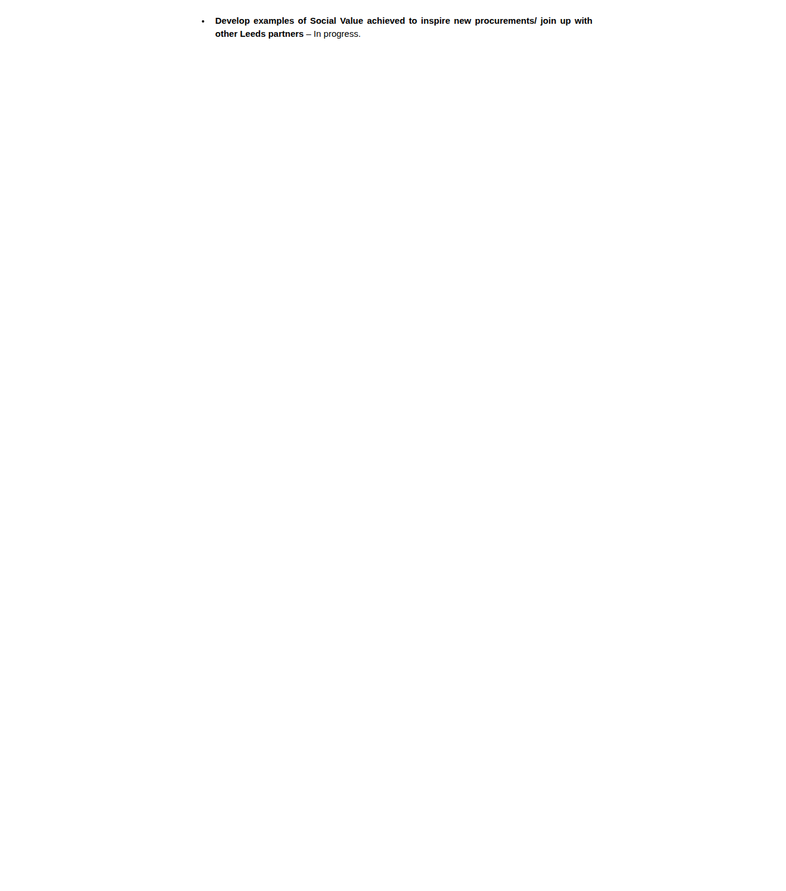Develop examples of Social Value achieved to inspire new procurements/ join up with other Leeds partners – In progress.